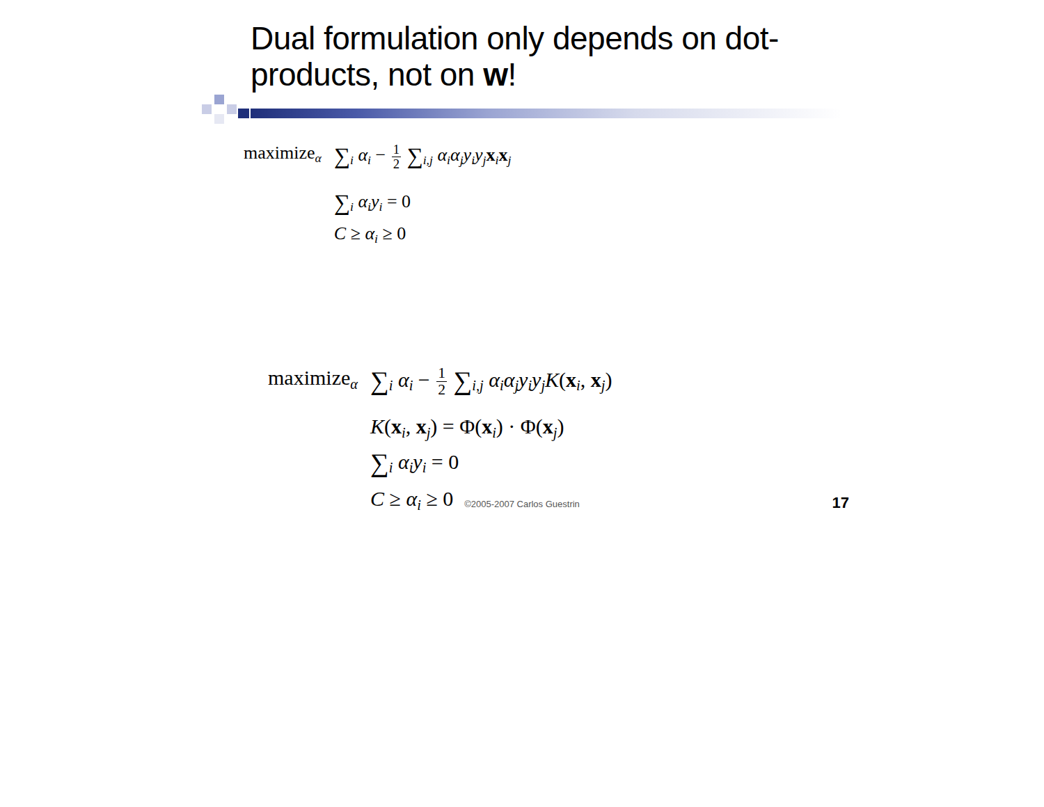Dual formulation only depends on dot-products, not on w!
maximizeα
∑i αi − 12 ∑i,j αiαjyiyjxixj
∑i αiyi = 0
C ≥ αi ≥ 0
maximizeα
∑i αi − 12 ∑i,j αiαjyiyjK(xi, xj)
K(xi, xj) = Φ(xi) · Φ(xj)
∑i αiyi = 0
C ≥ αi ≥ 0
©2005-2007 Carlos Guestrin
17